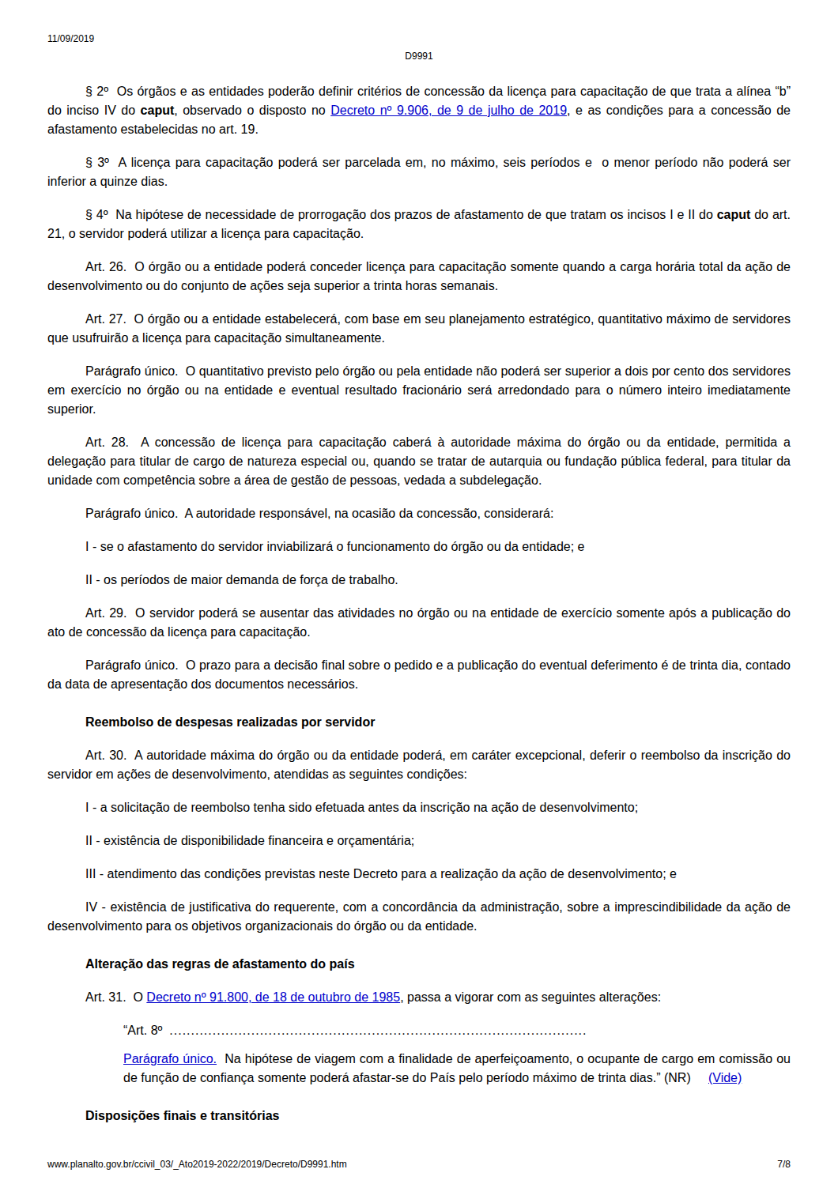11/09/2019
D9991
§ 2º Os órgãos e as entidades poderão definir critérios de concessão da licença para capacitação de que trata a alínea “b” do inciso IV do caput, observado o disposto no Decreto nº 9.906, de 9 de julho de 2019, e as condições para a concessão de afastamento estabelecidas no art. 19.
§ 3º A licença para capacitação poderá ser parcelada em, no máximo, seis períodos e o menor período não poderá ser inferior a quinze dias.
§ 4º Na hipótese de necessidade de prorrogação dos prazos de afastamento de que tratam os incisos I e II do caput do art. 21, o servidor poderá utilizar a licença para capacitação.
Art. 26. O órgão ou a entidade poderá conceder licença para capacitação somente quando a carga horária total da ação de desenvolvimento ou do conjunto de ações seja superior a trinta horas semanais.
Art. 27. O órgão ou a entidade estabelecerá, com base em seu planejamento estratégico, quantitativo máximo de servidores que usufruirão a licença para capacitação simultaneamente.
Parágrafo único. O quantitativo previsto pelo órgão ou pela entidade não poderá ser superior a dois por cento dos servidores em exercício no órgão ou na entidade e eventual resultado fracionário será arredondado para o número inteiro imediatamente superior.
Art. 28. A concessão de licença para capacitação caberá à autoridade máxima do órgão ou da entidade, permitida a delegação para titular de cargo de natureza especial ou, quando se tratar de autarquia ou fundação pública federal, para titular da unidade com competência sobre a área de gestão de pessoas, vedada a subdelegação.
Parágrafo único. A autoridade responsável, na ocasião da concessão, considerará:
I - se o afastamento do servidor inviabilizará o funcionamento do órgão ou da entidade; e
II - os períodos de maior demanda de força de trabalho.
Art. 29. O servidor poderá se ausentar das atividades no órgão ou na entidade de exercício somente após a publicação do ato de concessão da licença para capacitação.
Parágrafo único. O prazo para a decisão final sobre o pedido e a publicação do eventual deferimento é de trinta dia, contado da data de apresentação dos documentos necessários.
Reembolso de despesas realizadas por servidor
Art. 30. A autoridade máxima do órgão ou da entidade poderá, em caráter excepcional, deferir o reembolso da inscrição do servidor em ações de desenvolvimento, atendidas as seguintes condições:
I - a solicitação de reembolso tenha sido efetuada antes da inscrição na ação de desenvolvimento;
II - existência de disponibilidade financeira e orçamentária;
III - atendimento das condições previstas neste Decreto para a realização da ação de desenvolvimento; e
IV - existência de justificativa do requerente, com a concordância da administração, sobre a imprescindibilidade da ação de desenvolvimento para os objetivos organizacionais do órgão ou da entidade.
Alteração das regras de afastamento do país
Art. 31. O Decreto nº 91.800, de 18 de outubro de 1985, passa a vigorar com as seguintes alterações:
“Art. 8º .................................................................................................
Parágrafo único. Na hipótese de viagem com a finalidade de aperfeiçoamento, o ocupante de cargo em comissão ou de função de confiança somente poderá afastar-se do País pelo período máximo de trinta dias.” (NR) (Vide)
Disposições finais e transitórias
www.planalto.gov.br/ccivil_03/_Ato2019-2022/2019/Decreto/D9991.htm 7/8